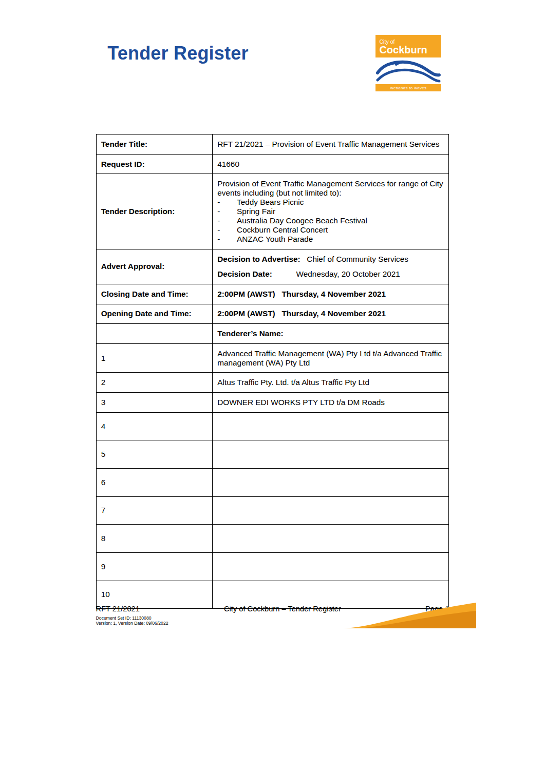Tender Register
City of Cockburn
wetlands to waves
| Tender Title: | RFT 21/2021 – Provision of Event Traffic Management Services |
| Request ID: | 41660 |
| Tender Description: | Provision of Event Traffic Management Services for range of City events including (but not limited to): Teddy Bears Picnic Spring Fair Australia Day Coogee Beach Festival Cockburn Central Concert ANZAC Youth Parade |
| Advert Approval: | Decision to Advertise: Chief of Community Services Decision Date: Wednesday, 20 October 2021 |
| Closing Date and Time: | 2:00PM (AWST) Thursday, 4 November 2021 |
| Opening Date and Time: | 2:00PM (AWST) Thursday, 4 November 2021 |
| | Tenderer’s Name: |
| 1 | Advanced Traffic Management (WA) Pty Ltd t/a Advanced Traffic management (WA) Pty Ltd |
| 2 | Altus Traffic Pty. Ltd. t/a Altus Traffic Pty Ltd |
| 3 | DOWNER EDI WORKS PTY LTD t/a DM Roads |
| 4 | |
| 5 | |
| 6 | |
| 7 | |
| 8 | |
| 9 | |
| 10 | |
RFT 21/2021
City of Cockburn – Tender Register
Page 1
Document Set ID: 11130080
Version: 1, Version Date: 09/06/2022